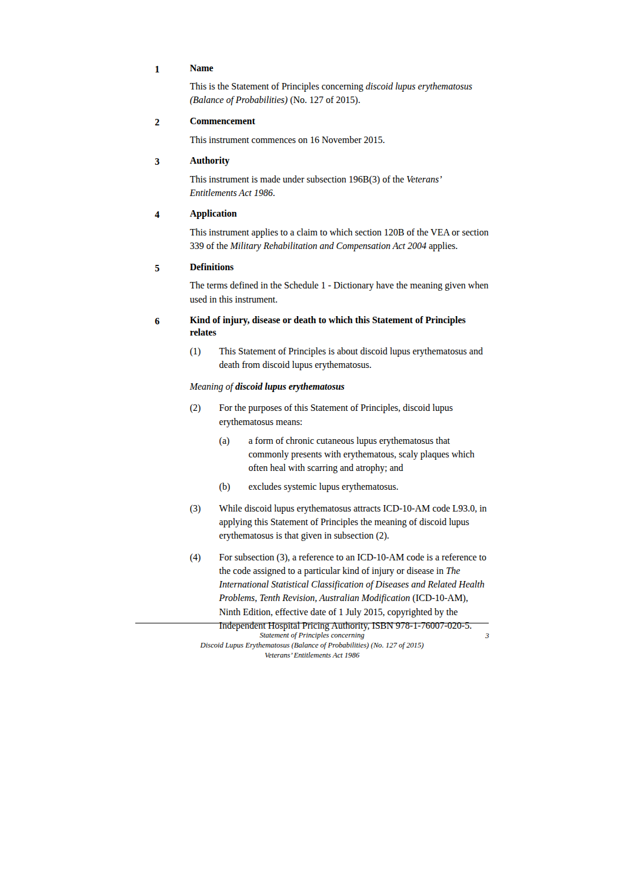1
Name
This is the Statement of Principles concerning discoid lupus erythematosus (Balance of Probabilities) (No. 127 of 2015).
2
Commencement
This instrument commences on 16 November 2015.
3
Authority
This instrument is made under subsection 196B(3) of the Veterans’ Entitlements Act 1986.
4
Application
This instrument applies to a claim to which section 120B of the VEA or section 339 of the Military Rehabilitation and Compensation Act 2004 applies.
5
Definitions
The terms defined in the Schedule 1 - Dictionary have the meaning given when used in this instrument.
6
Kind of injury, disease or death to which this Statement of Principles relates
(1)
This Statement of Principles is about discoid lupus erythematosus and death from discoid lupus erythematosus.
Meaning of discoid lupus erythematosus
(2)
For the purposes of this Statement of Principles, discoid lupus erythematosus means:
(a)
a form of chronic cutaneous lupus erythematosus that commonly presents with erythematous, scaly plaques which often heal with scarring and atrophy; and
(b)
excludes systemic lupus erythematosus.
(3)
While discoid lupus erythematosus attracts ICD-10-AM code L93.0, in applying this Statement of Principles the meaning of discoid lupus erythematosus is that given in subsection (2).
(4)
For subsection (3), a reference to an ICD-10-AM code is a reference to the code assigned to a particular kind of injury or disease in The International Statistical Classification of Diseases and Related Health Problems, Tenth Revision, Australian Modification (ICD-10-AM), Ninth Edition, effective date of 1 July 2015, copyrighted by the Independent Hospital Pricing Authority, ISBN 978-1-76007-020-5.
Statement of Principles concerning
Discoid Lupus Erythematosus (Balance of Probabilities) (No. 127 of 2015)
Veterans’ Entitlements Act 1986
3